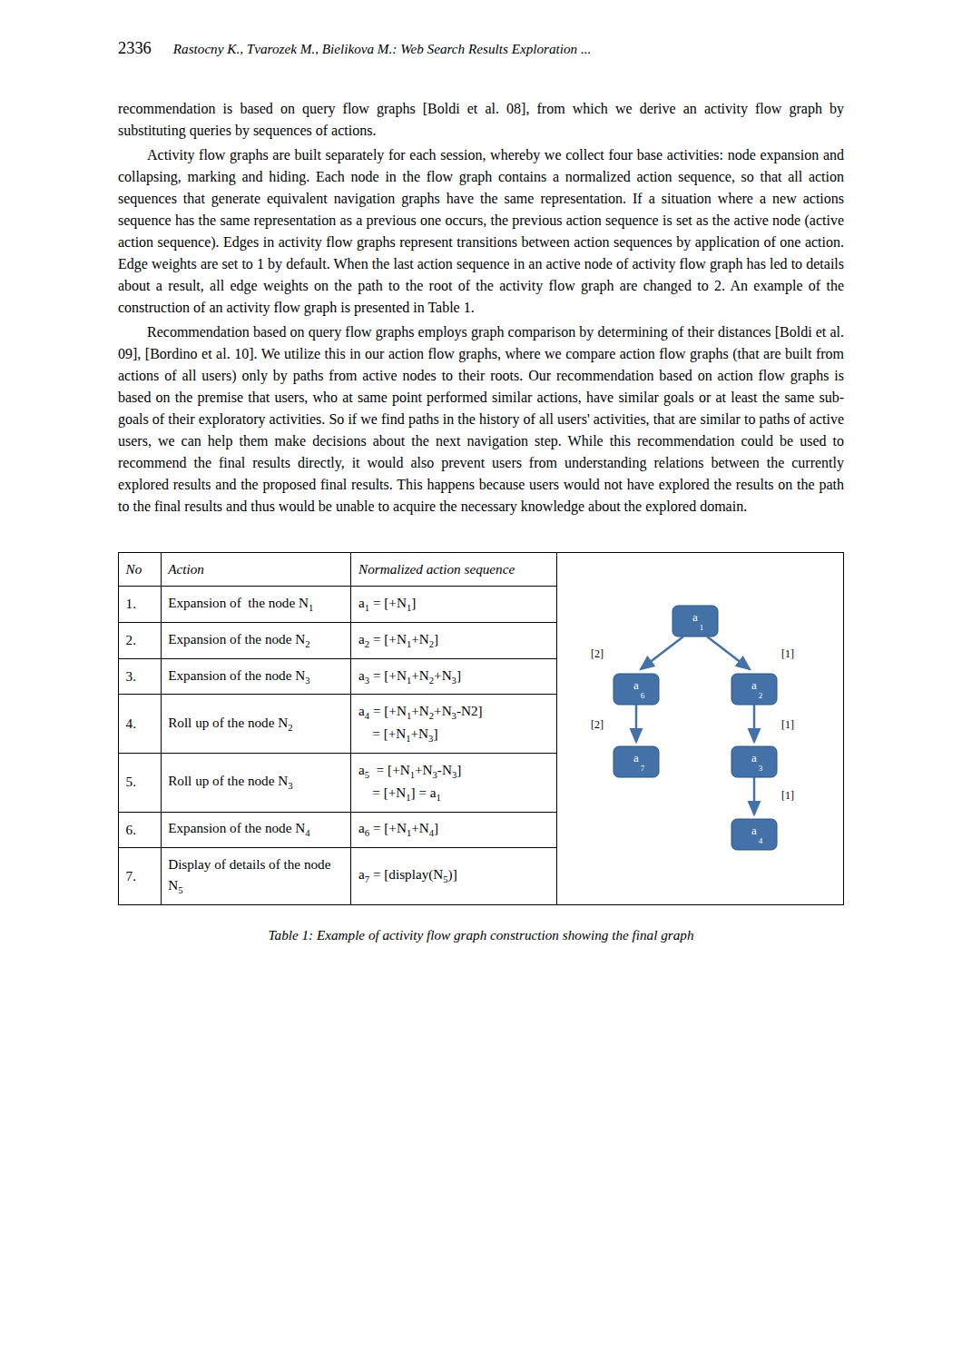2336 Rastocny K., Tvarozek M., Bielikova M.: Web Search Results Exploration ...
recommendation is based on query flow graphs [Boldi et al. 08], from which we derive an activity flow graph by substituting queries by sequences of actions.
Activity flow graphs are built separately for each session, whereby we collect four base activities: node expansion and collapsing, marking and hiding. Each node in the flow graph contains a normalized action sequence, so that all action sequences that generate equivalent navigation graphs have the same representation. If a situation where a new actions sequence has the same representation as a previous one occurs, the previous action sequence is set as the active node (active action sequence). Edges in activity flow graphs represent transitions between action sequences by application of one action. Edge weights are set to 1 by default. When the last action sequence in an active node of activity flow graph has led to details about a result, all edge weights on the path to the root of the activity flow graph are changed to 2. An example of the construction of an activity flow graph is presented in Table 1.
Recommendation based on query flow graphs employs graph comparison by determining of their distances [Boldi et al. 09], [Bordino et al. 10]. We utilize this in our action flow graphs, where we compare action flow graphs (that are built from actions of all users) only by paths from active nodes to their roots. Our recommendation based on action flow graphs is based on the premise that users, who at same point performed similar actions, have similar goals or at least the same sub-goals of their exploratory activities. So if we find paths in the history of all users' activities, that are similar to paths of active users, we can help them make decisions about the next navigation step. While this recommendation could be used to recommend the final results directly, it would also prevent users from understanding relations between the currently explored results and the proposed final results. This happens because users would not have explored the results on the path to the final results and thus would be unable to acquire the necessary knowledge about the explored domain.
| No | Action | Normalized action sequence | a 1 [2] [1] a 6 a 2 [2] [1] a 7 a 3 [1] a 4 |
| 1. | Expansion of the node N 1 | a 1 = [+N 1 ] |
| 2. | Expansion of the node N 2 | a 2 = [+N 1 +N 2 ] |
| 3. | Expansion of the node N 3 | a 3 = [+N 1 +N 2 +N 3 ] |
| 4. | Roll up of the node N 2 | a 4 = [+N 1 +N 2 +N 3 -N2] = [+N 1 +N 3 ] |
| 5. | Roll up of the node N 3 | a 5 = [+N 1 +N 3 -N 3 ] = [+N 1 ] = a 1 |
| 6. | Expansion of the node N 4 | a 6 = [+N 1 +N 4 ] |
| 7. | Display of details of the node N 5 | a 7 = [display(N 5 )] |
Table 1: Example of activity flow graph construction showing the final graph